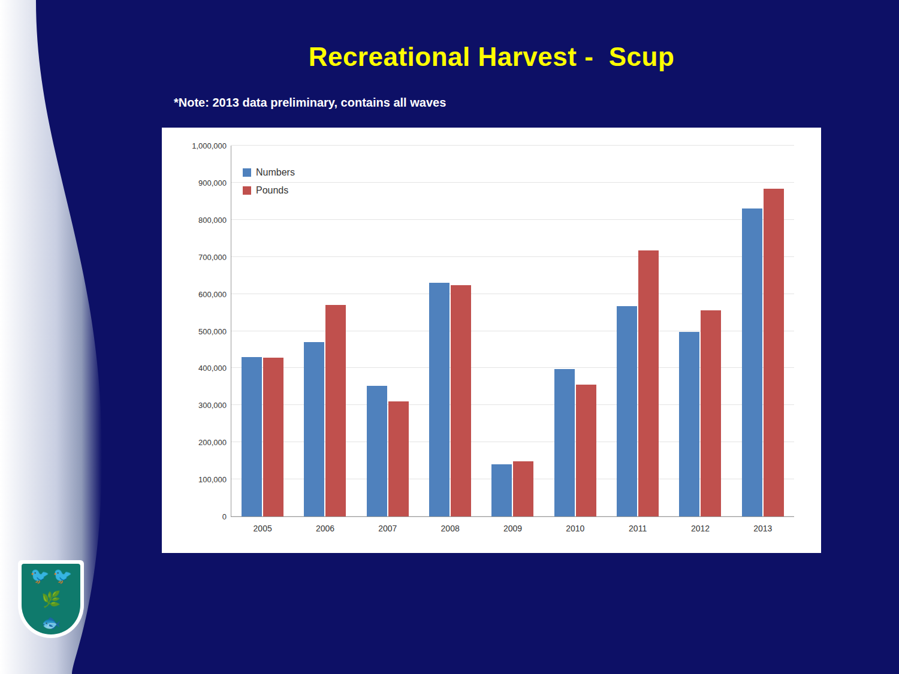Recreational Harvest - Scup
*Note: 2013 data preliminary, contains all waves
Numbers
Pounds
1,000,000
900,000
800,000
700,000
600,000
500,000
400,000
300,000
200,000
100,000
0
2005
2006
2007
2008
2009
2010
2011
2012
2013
🐦🐦
🌿
🐟